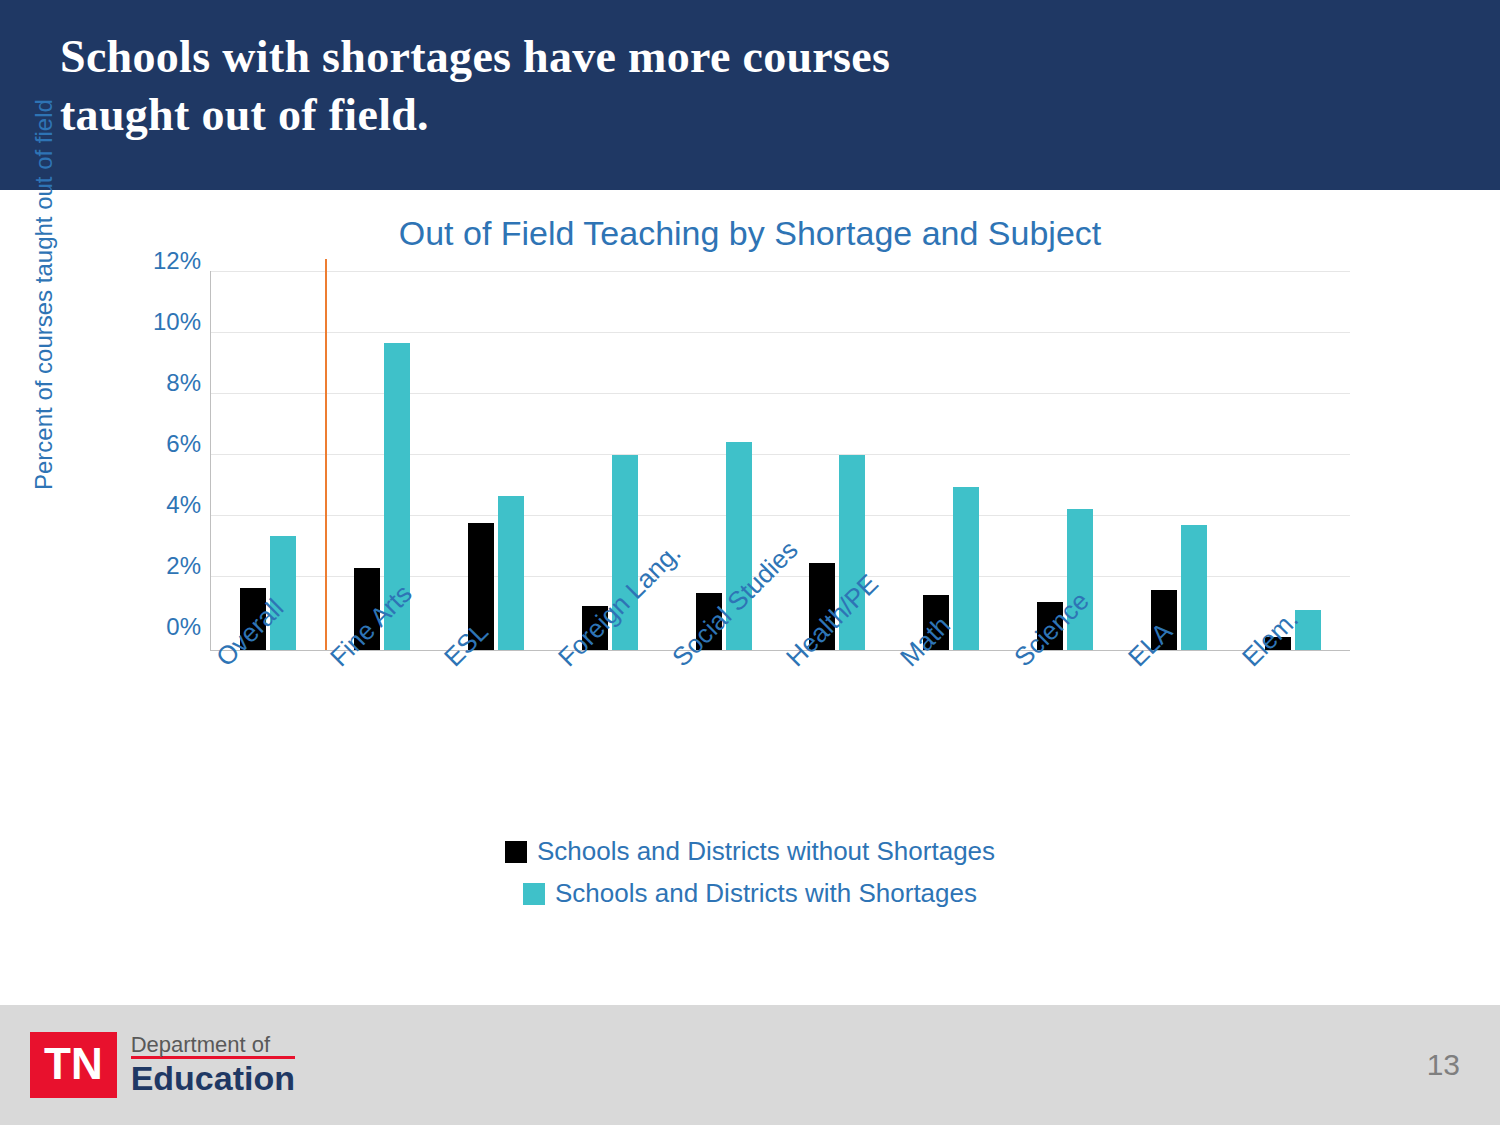Schools with shortages have more courses
taught out of field.
Out of Field Teaching by Shortage and Subject
Percent of courses taught out of field
12% 10% 8% 6% 4% 2% 0%
Overall Fine Arts ESL Foreign Lang. Social Studies Health/PE Math Science ELA Elem.
Schools and Districts without Shortages
Schools and Districts with Shortages
TN
Department of
Education
13